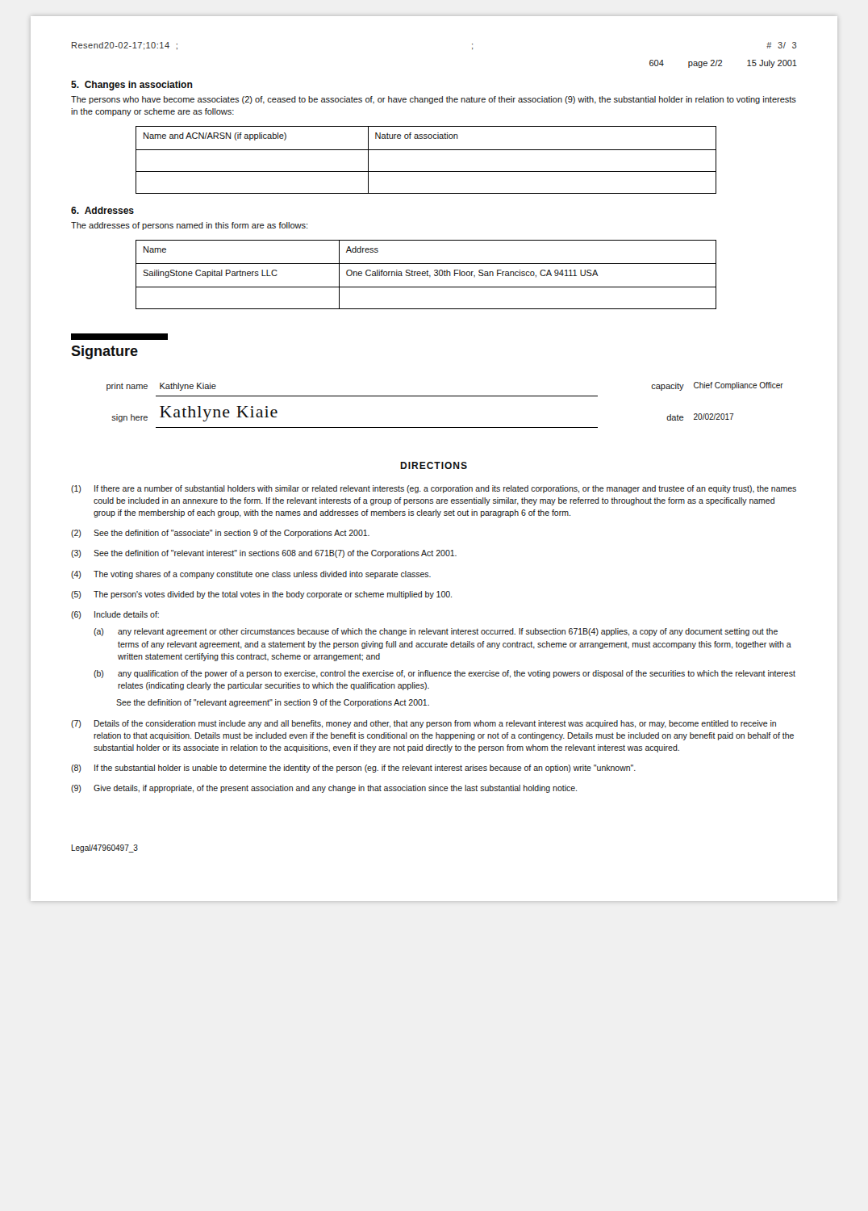Resend20-02-17;10:14 ;
;
# 3/ 3
604 page 2/215 July 2001
5. Changes in association
The persons who have become associates (2) of, ceased to be associates of, or have changed the nature of their association (9) with, the substantial holder in relation to voting interests in the company or scheme are as follows:
| Name and ACN/ARSN (if applicable) | Nature of association |
| --- | --- |
6. Addresses
The addresses of persons named in this form are as follows:
| Name | Address |
| --- | --- |
| SailingStone Capital Partners LLC | One California Street, 30th Floor, San Francisco, CA 94111 USA |
Signature
| print name | Kathlyne Kiaie | capacity | Chief Compliance Officer |
| sign here | Kathlyne Kiaie | date | 20/02/2017 |
DIRECTIONS
If there are a number of substantial holders with similar or related relevant interests (eg. a corporation and its related corporations, or the manager and trustee of an equity trust), the names could be included in an annexure to the form. If the relevant interests of a group of persons are essentially similar, they may be referred to throughout the form as a specifically named group if the membership of each group, with the names and addresses of members is clearly set out in paragraph 6 of the form.
See the definition of "associate" in section 9 of the Corporations Act 2001.
See the definition of "relevant interest" in sections 608 and 671B(7) of the Corporations Act 2001.
The voting shares of a company constitute one class unless divided into separate classes.
The person's votes divided by the total votes in the body corporate or scheme multiplied by 100.
Include details of:
any relevant agreement or other circumstances because of which the change in relevant interest occurred. If subsection 671B(4) applies, a copy of any document setting out the terms of any relevant agreement, and a statement by the person giving full and accurate details of any contract, scheme or arrangement, must accompany this form, together with a written statement certifying this contract, scheme or arrangement; and
any qualification of the power of a person to exercise, control the exercise of, or influence the exercise of, the voting powers or disposal of the securities to which the relevant interest relates (indicating clearly the particular securities to which the qualification applies).
See the definition of "relevant agreement" in section 9 of the Corporations Act 2001.
Details of the consideration must include any and all benefits, money and other, that any person from whom a relevant interest was acquired has, or may, become entitled to receive in relation to that acquisition. Details must be included even if the benefit is conditional on the happening or not of a contingency. Details must be included on any benefit paid on behalf of the substantial holder or its associate in relation to the acquisitions, even if they are not paid directly to the person from whom the relevant interest was acquired.
If the substantial holder is unable to determine the identity of the person (eg. if the relevant interest arises because of an option) write "unknown".
Give details, if appropriate, of the present association and any change in that association since the last substantial holding notice.
Legal/47960497_3